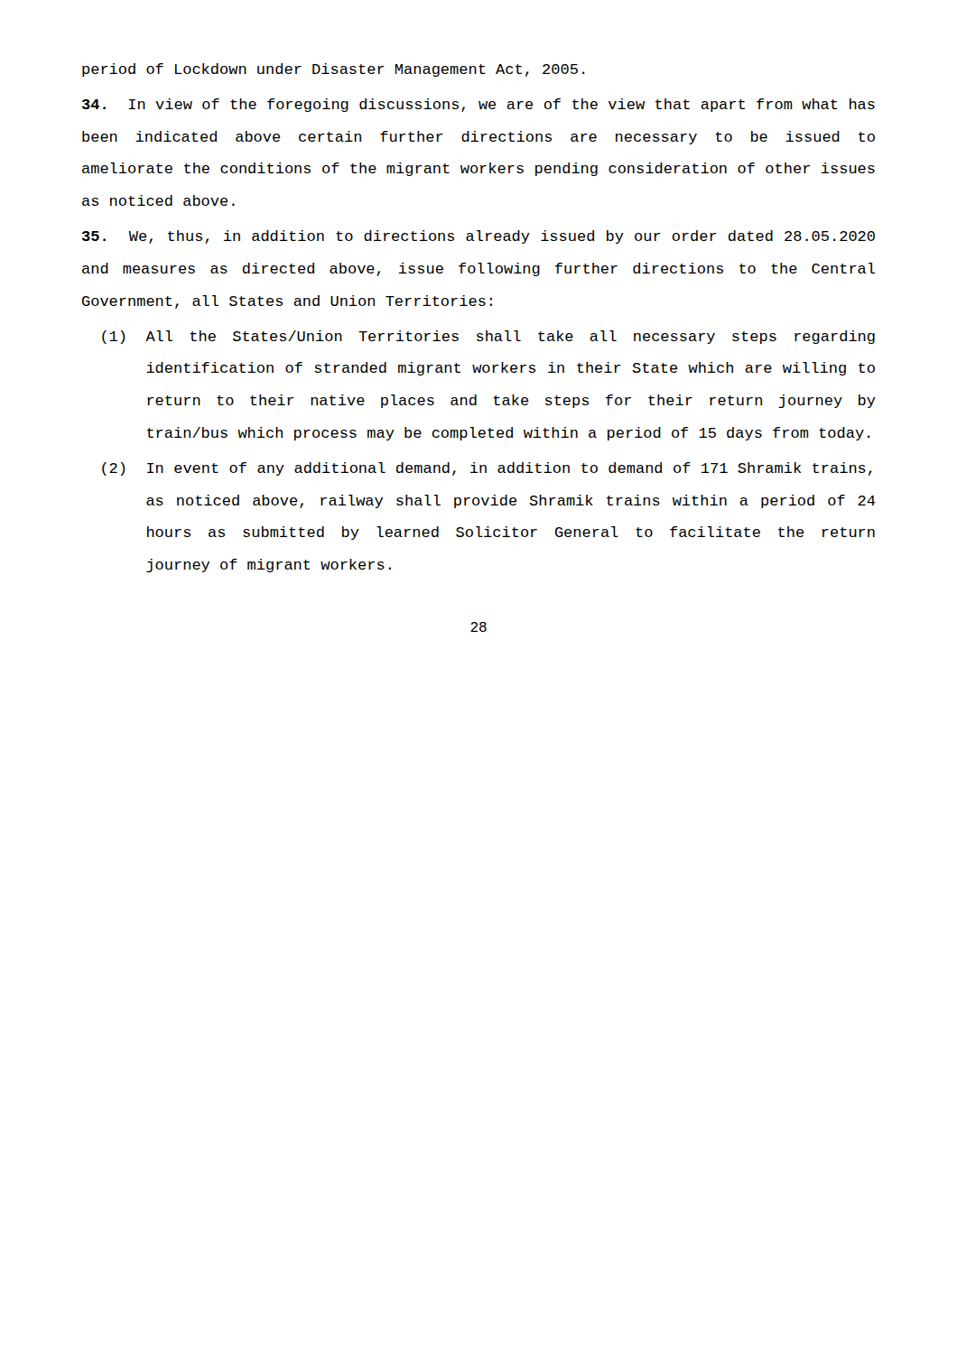period of Lockdown under Disaster Management Act, 2005.
34. In view of the foregoing discussions, we are of the view that apart from what has been indicated above certain further directions are necessary to be issued to ameliorate the conditions of the migrant workers pending consideration of other issues as noticed above.
35. We, thus, in addition to directions already issued by our order dated 28.05.2020 and measures as directed above, issue following further directions to the Central Government, all States and Union Territories:
(1) All the States/Union Territories shall take all necessary steps regarding identification of stranded migrant workers in their State which are willing to return to their native places and take steps for their return journey by train/bus which process may be completed within a period of 15 days from today.
(2) In event of any additional demand, in addition to demand of 171 Shramik trains, as noticed above, railway shall provide Shramik trains within a period of 24 hours as submitted by learned Solicitor General to facilitate the return journey of migrant workers.
28